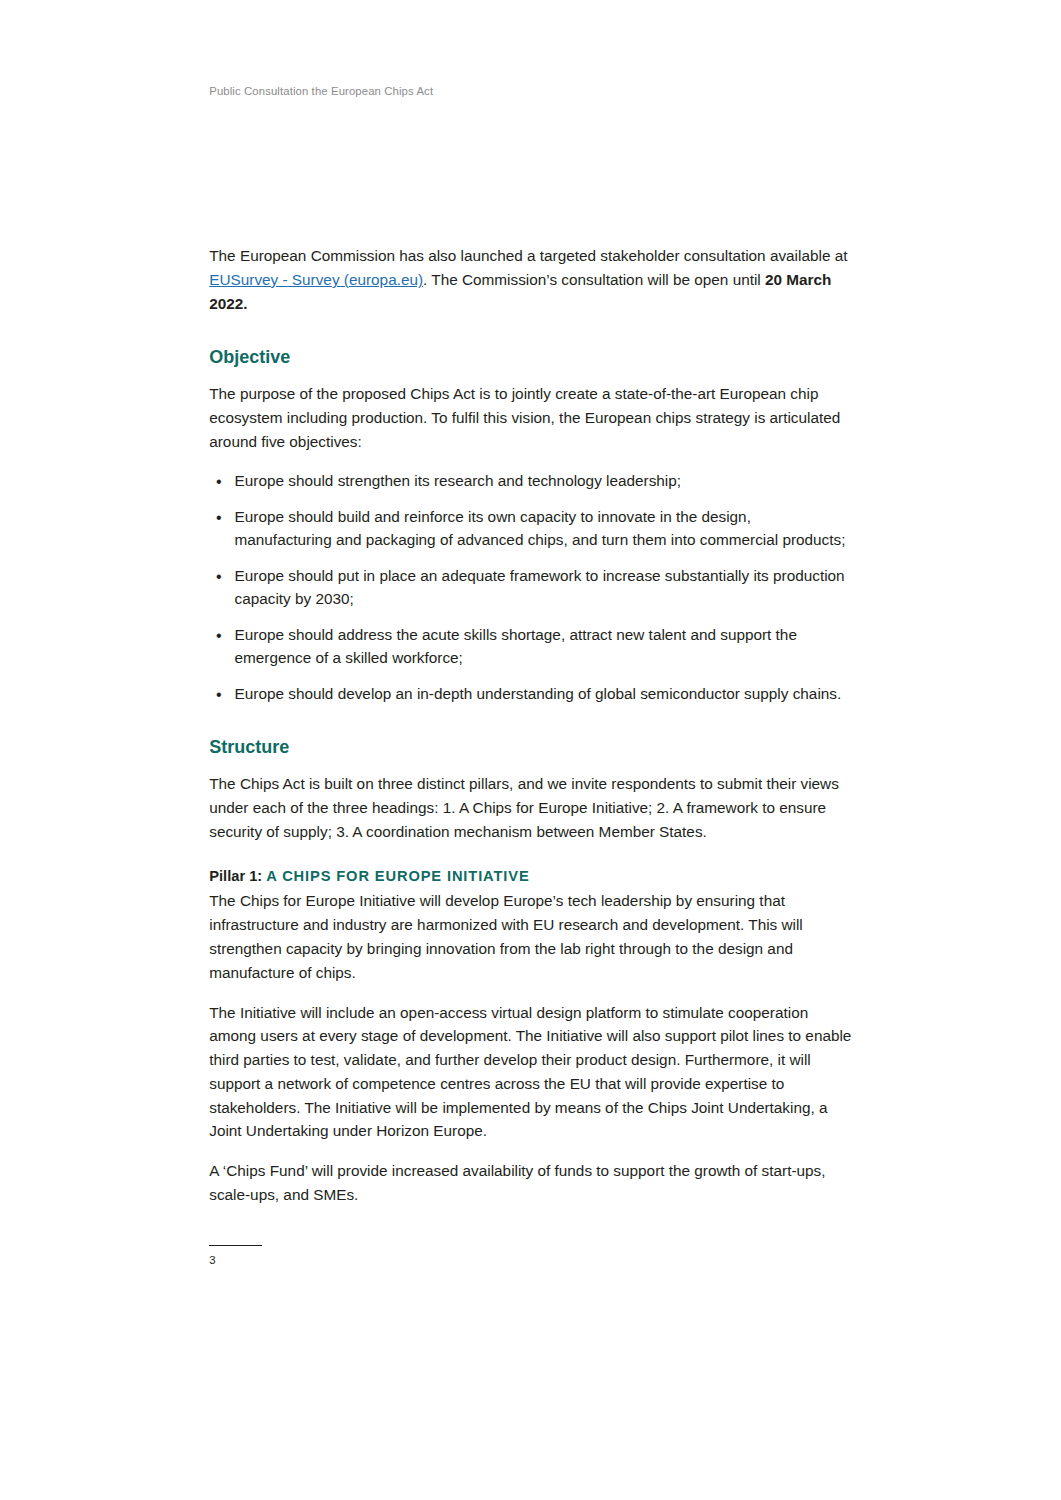Public Consultation the European Chips Act
The European Commission has also launched a targeted stakeholder consultation available at EUSurvey - Survey (europa.eu). The Commission’s consultation will be open until 20 March 2022.
Objective
The purpose of the proposed Chips Act is to jointly create a state-of-the-art European chip ecosystem including production. To fulfil this vision, the European chips strategy is articulated around five objectives:
Europe should strengthen its research and technology leadership;
Europe should build and reinforce its own capacity to innovate in the design, manufacturing and packaging of advanced chips, and turn them into commercial products;
Europe should put in place an adequate framework to increase substantially its production capacity by 2030;
Europe should address the acute skills shortage, attract new talent and support the emergence of a skilled workforce;
Europe should develop an in-depth understanding of global semiconductor supply chains.
Structure
The Chips Act is built on three distinct pillars, and we invite respondents to submit their views under each of the three headings: 1. A Chips for Europe Initiative; 2. A framework to ensure security of supply; 3. A coordination mechanism between Member States.
Pillar 1: A CHIPS FOR EUROPE INITIATIVE
The Chips for Europe Initiative will develop Europe’s tech leadership by ensuring that infrastructure and industry are harmonized with EU research and development. This will strengthen capacity by bringing innovation from the lab right through to the design and manufacture of chips.
The Initiative will include an open-access virtual design platform to stimulate cooperation among users at every stage of development. The Initiative will also support pilot lines to enable third parties to test, validate, and further develop their product design. Furthermore, it will support a network of competence centres across the EU that will provide expertise to stakeholders. The Initiative will be implemented by means of the Chips Joint Undertaking, a Joint Undertaking under Horizon Europe.
A ‘Chips Fund’ will provide increased availability of funds to support the growth of start-ups, scale-ups, and SMEs.
3